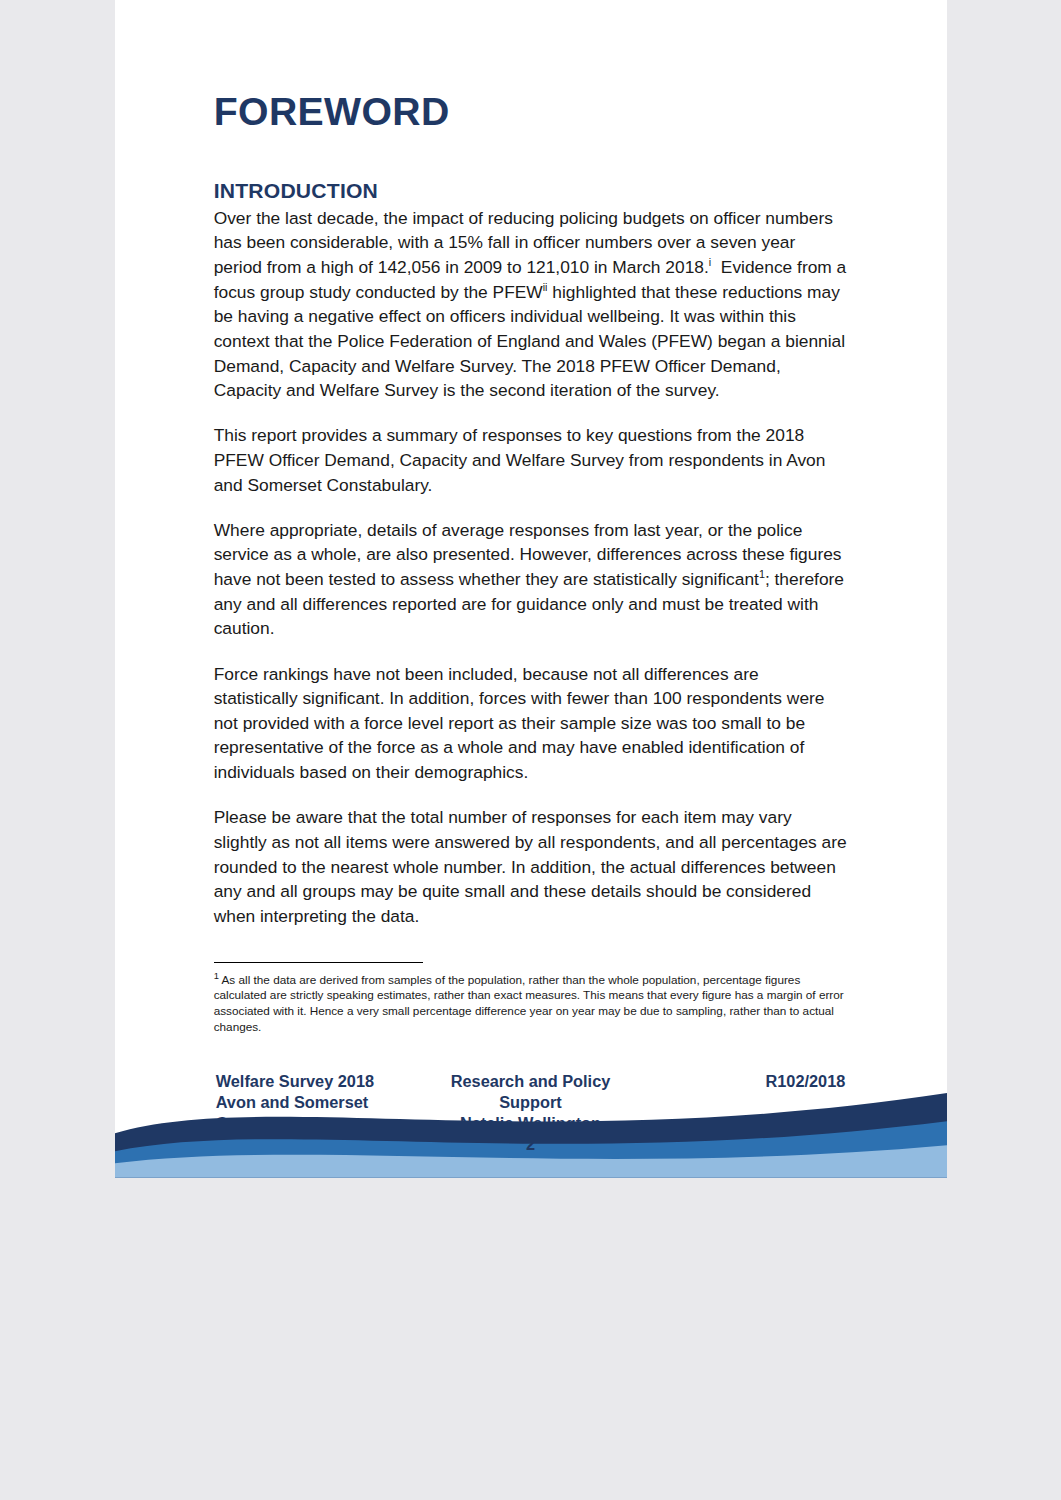FOREWORD
INTRODUCTION
Over the last decade, the impact of reducing policing budgets on officer numbers has been considerable, with a 15% fall in officer numbers over a seven year period from a high of 142,056 in 2009 to 121,010 in March 2018.i Evidence from a focus group study conducted by the PFEWii highlighted that these reductions may be having a negative effect on officers individual wellbeing. It was within this context that the Police Federation of England and Wales (PFEW) began a biennial Demand, Capacity and Welfare Survey. The 2018 PFEW Officer Demand, Capacity and Welfare Survey is the second iteration of the survey.
This report provides a summary of responses to key questions from the 2018 PFEW Officer Demand, Capacity and Welfare Survey from respondents in Avon and Somerset Constabulary.
Where appropriate, details of average responses from last year, or the police service as a whole, are also presented. However, differences across these figures have not been tested to assess whether they are statistically significant1; therefore any and all differences reported are for guidance only and must be treated with caution.
Force rankings have not been included, because not all differences are statistically significant. In addition, forces with fewer than 100 respondents were not provided with a force level report as their sample size was too small to be representative of the force as a whole and may have enabled identification of individuals based on their demographics.
Please be aware that the total number of responses for each item may vary slightly as not all items were answered by all respondents, and all percentages are rounded to the nearest whole number. In addition, the actual differences between any and all groups may be quite small and these details should be considered when interpreting the data.
1 As all the data are derived from samples of the population, rather than the whole population, percentage figures calculated are strictly speaking estimates, rather than exact measures. This means that every figure has a margin of error associated with it. Hence a very small percentage difference year on year may be due to sampling, rather than to actual changes.
Welfare Survey 2018
Avon and Somerset Constabulary
Research and Policy Support
Natalie Wellington
2
R102/2018